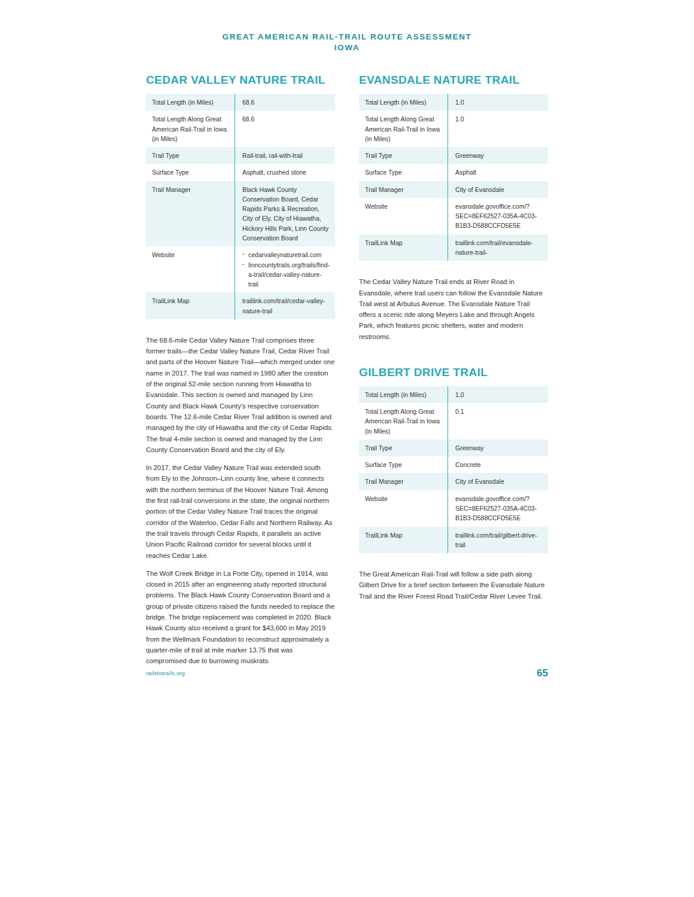Great American Rail-Trail Route Assessment
Iowa
Cedar Valley Nature Trail
| Total Length (in Miles) | 68.6 |
| Total Length Along Great American Rail-Trail in Iowa (in Miles) | 68.6 |
| Trail Type | Rail-trail, rail-with-trail |
| Surface Type | Asphalt, crushed stone |
| Trail Manager | Black Hawk County Conservation Board, Cedar Rapids Parks & Recreation, City of Ely, City of Hiawatha, Hickory Hills Park, Linn County Conservation Board |
| Website | cedarvalleynaturetrail.com linncountytrails.org/trails/find-a-trail/cedar-valley-nature-trail |
| TrailLink Map | traillink.com/trail/cedar-valley-nature-trail |
The 68.6-mile Cedar Valley Nature Trail comprises three former trails—the Cedar Valley Nature Trail, Cedar River Trail and parts of the Hoover Nature Trail—which merged under one name in 2017. The trail was named in 1980 after the creation of the original 52-mile section running from Hiawatha to Evansdale. This section is owned and managed by Linn County and Black Hawk County's respective conservation boards. The 12.6-mile Cedar River Trail addition is owned and managed by the city of Hiawatha and the city of Cedar Rapids. The final 4-mile section is owned and managed by the Linn County Conservation Board and the city of Ely.
In 2017, the Cedar Valley Nature Trail was extended south from Ely to the Johnson–Linn county line, where it connects with the northern terminus of the Hoover Nature Trail. Among the first rail-trail conversions in the state, the original northern portion of the Cedar Valley Nature Trail traces the original corridor of the Waterloo, Cedar Falls and Northern Railway. As the trail travels through Cedar Rapids, it parallels an active Union Pacific Railroad corridor for several blocks until it reaches Cedar Lake.
The Wolf Creek Bridge in La Porte City, opened in 1914, was closed in 2015 after an engineering study reported structural problems. The Black Hawk County Conservation Board and a group of private citizens raised the funds needed to replace the bridge. The bridge replacement was completed in 2020. Black Hawk County also received a grant for $43,600 in May 2019 from the Wellmark Foundation to reconstruct approximately a quarter-mile of trail at mile marker 13.75 that was compromised due to burrowing muskrats.
Evansdale Nature Trail
| Total Length (in Miles) | 1.0 |
| Total Length Along Great American Rail-Trail in Iowa (in Miles) | 1.0 |
| Trail Type | Greenway |
| Surface Type | Asphalt |
| Trail Manager | City of Evansdale |
| Website | evansdale.govoffice.com/?SEC=8EF62527-035A-4C03-B1B3-D588CCFD5E5E |
| TrailLink Map | traillink.com/trail/evansdale-nature-trail- |
The Cedar Valley Nature Trail ends at River Road in Evansdale, where trail users can follow the Evansdale Nature Trail west at Arbutus Avenue. The Evansdale Nature Trail offers a scenic ride along Meyers Lake and through Angels Park, which features picnic shelters, water and modern restrooms.
Gilbert Drive Trail
| Total Length (in Miles) | 1.0 |
| Total Length Along Great American Rail-Trail in Iowa (in Miles) | 0.1 |
| Trail Type | Greenway |
| Surface Type | Concrete |
| Trail Manager | City of Evansdale |
| Website | evansdale.govoffice.com/?SEC=8EF62527-035A-4C03-B1B3-D588CCFD5E5E |
| TrailLink Map | traillink.com/trail/gilbert-drive-trail |
The Great American Rail-Trail will follow a side path along Gilbert Drive for a brief section between the Evansdale Nature Trail and the River Forest Road Trail/Cedar River Levee Trail.
railstotrails.org 65